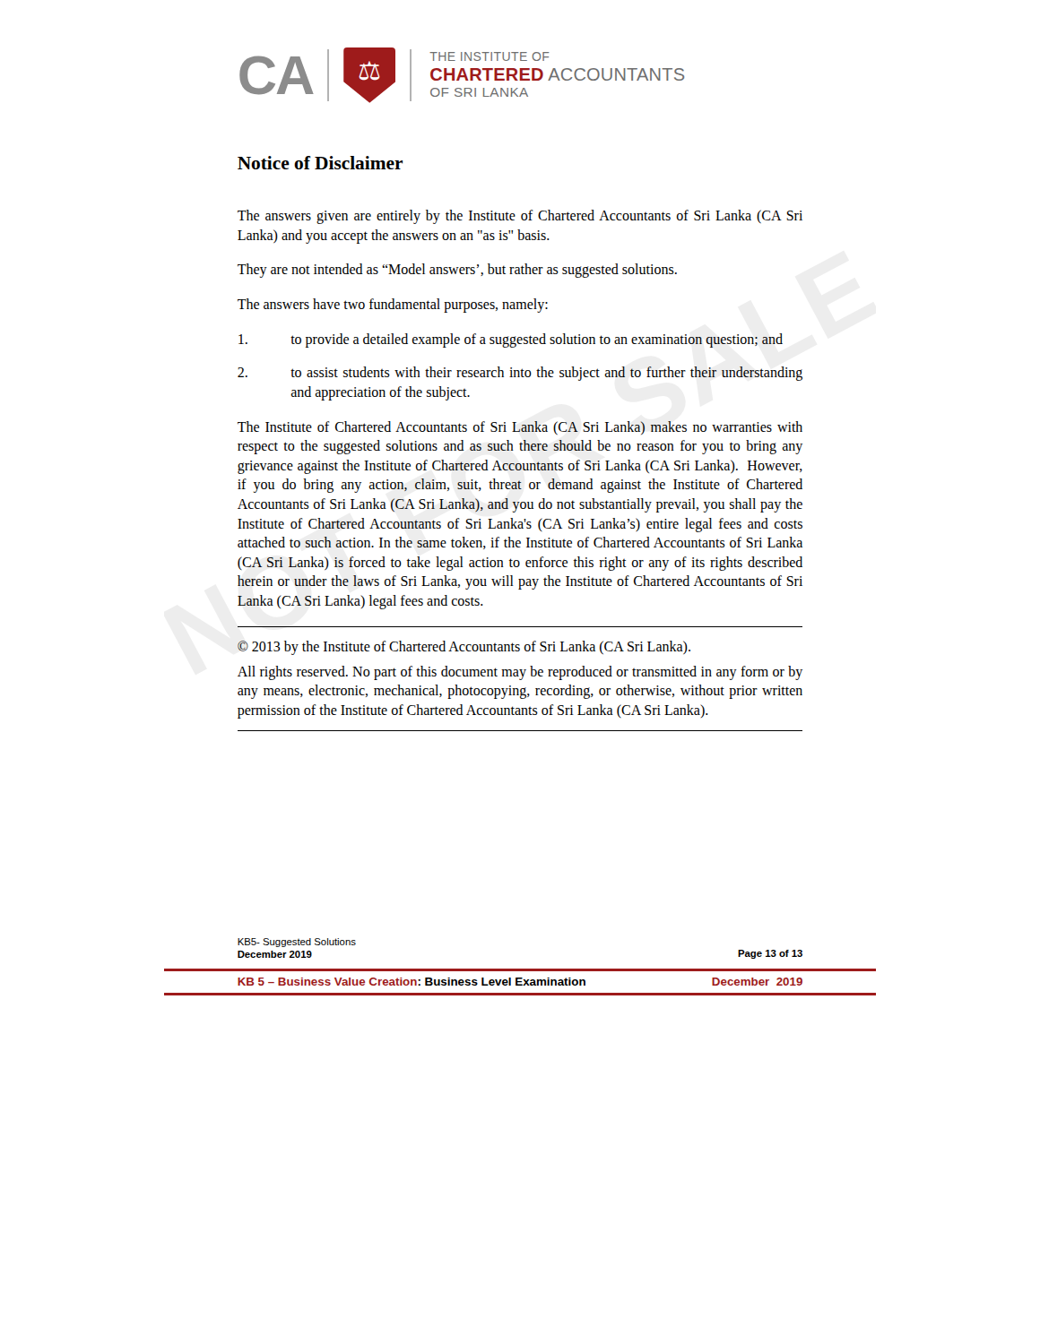NOT FOR SALE
CA
⚖
THE INSTITUTE OF
CHARTERED ACCOUNTANTS
OF SRI LANKA
Notice of Disclaimer
The answers given are entirely by the Institute of Chartered Accountants of Sri Lanka (CA Sri Lanka) and you accept the answers on an "as is" basis.
They are not intended as “Model answers’, but rather as suggested solutions.
The answers have two fundamental purposes, namely:
1. to provide a detailed example of a suggested solution to an examination question; and
2. to assist students with their research into the subject and to further their understanding and appreciation of the subject.
The Institute of Chartered Accountants of Sri Lanka (CA Sri Lanka) makes no warranties with respect to the suggested solutions and as such there should be no reason for you to bring any grievance against the Institute of Chartered Accountants of Sri Lanka (CA Sri Lanka). However, if you do bring any action, claim, suit, threat or demand against the Institute of Chartered Accountants of Sri Lanka (CA Sri Lanka), and you do not substantially prevail, you shall pay the Institute of Chartered Accountants of Sri Lanka's (CA Sri Lanka’s) entire legal fees and costs attached to such action. In the same token, if the Institute of Chartered Accountants of Sri Lanka (CA Sri Lanka) is forced to take legal action to enforce this right or any of its rights described herein or under the laws of Sri Lanka, you will pay the Institute of Chartered Accountants of Sri Lanka (CA Sri Lanka) legal fees and costs.
© 2013 by the Institute of Chartered Accountants of Sri Lanka (CA Sri Lanka).
All rights reserved. No part of this document may be reproduced or transmitted in any form or by any means, electronic, mechanical, photocopying, recording, or otherwise, without prior written permission of the Institute of Chartered Accountants of Sri Lanka (CA Sri Lanka).
KB5- Suggested Solutions
December 2019
Page 13 of 13
KB 5 – Business Value Creation: Business Level Examination
December 2019